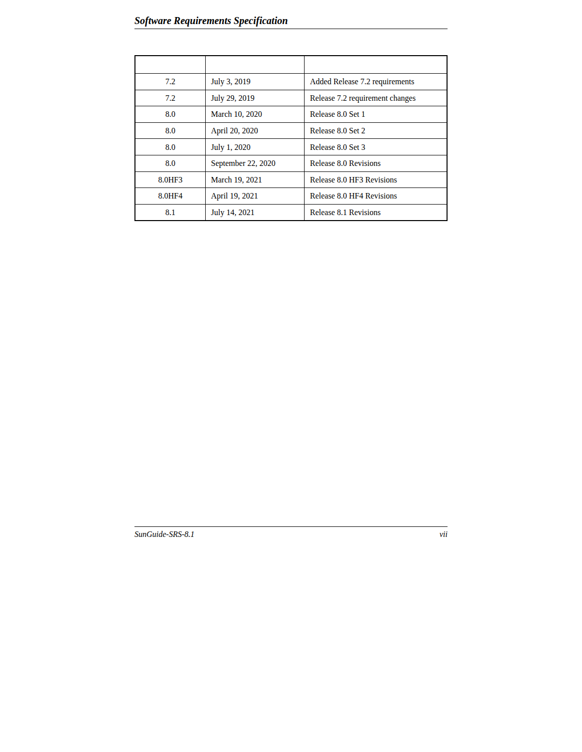Software Requirements Specification
| 7.2 | July 3, 2019 | Added Release 7.2 requirements |
| 7.2 | July 29, 2019 | Release 7.2 requirement changes |
| 8.0 | March 10, 2020 | Release 8.0 Set 1 |
| 8.0 | April 20, 2020 | Release 8.0 Set 2 |
| 8.0 | July 1, 2020 | Release 8.0 Set 3 |
| 8.0 | September 22, 2020 | Release 8.0 Revisions |
| 8.0HF3 | March 19, 2021 | Release 8.0 HF3 Revisions |
| 8.0HF4 | April 19, 2021 | Release 8.0 HF4 Revisions |
| 8.1 | July 14, 2021 | Release 8.1 Revisions |
SunGuide-SRS-8.1 vii